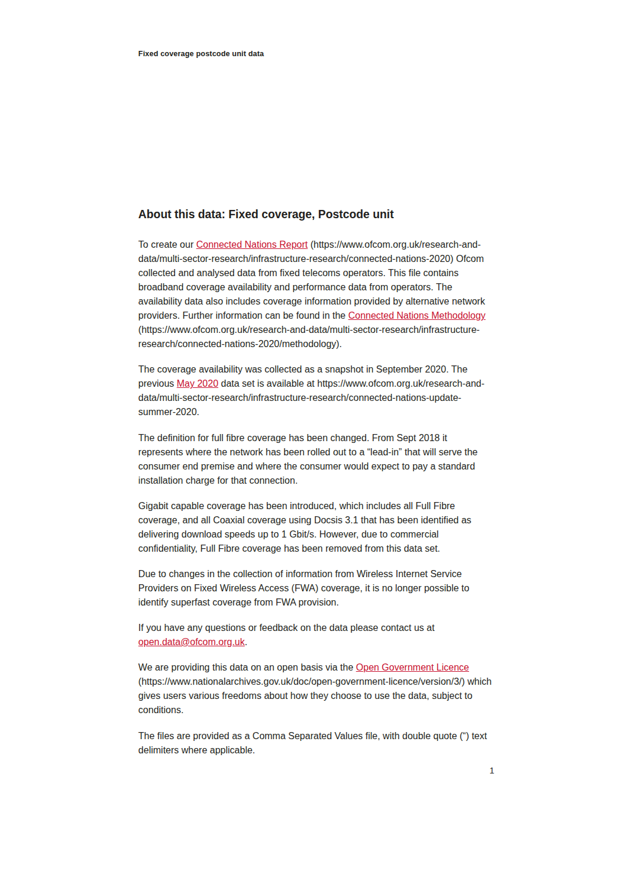Fixed coverage postcode unit data
About this data: Fixed coverage, Postcode unit
To create our Connected Nations Report (https://www.ofcom.org.uk/research-and-data/multi-sector-research/infrastructure-research/connected-nations-2020) Ofcom collected and analysed data from fixed telecoms operators. This file contains broadband coverage availability and performance data from operators. The availability data also includes coverage information provided by alternative network providers. Further information can be found in the Connected Nations Methodology (https://www.ofcom.org.uk/research-and-data/multi-sector-research/infrastructure-research/connected-nations-2020/methodology).
The coverage availability was collected as a snapshot in September 2020. The previous May 2020 data set is available at https://www.ofcom.org.uk/research-and-data/multi-sector-research/infrastructure-research/connected-nations-update-summer-2020.
The definition for full fibre coverage has been changed. From Sept 2018 it represents where the network has been rolled out to a “lead-in” that will serve the consumer end premise and where the consumer would expect to pay a standard installation charge for that connection.
Gigabit capable coverage has been introduced, which includes all Full Fibre coverage, and all Coaxial coverage using Docsis 3.1 that has been identified as delivering download speeds up to 1 Gbit/s. However, due to commercial confidentiality, Full Fibre coverage has been removed from this data set.
Due to changes in the collection of information from Wireless Internet Service Providers on Fixed Wireless Access (FWA) coverage, it is no longer possible to identify superfast coverage from FWA provision.
If you have any questions or feedback on the data please contact us at open.data@ofcom.org.uk.
We are providing this data on an open basis via the Open Government Licence (https://www.nationalarchives.gov.uk/doc/open-government-licence/version/3/) which gives users various freedoms about how they choose to use the data, subject to conditions.
The files are provided as a Comma Separated Values file, with double quote (“) text delimiters where applicable.
1